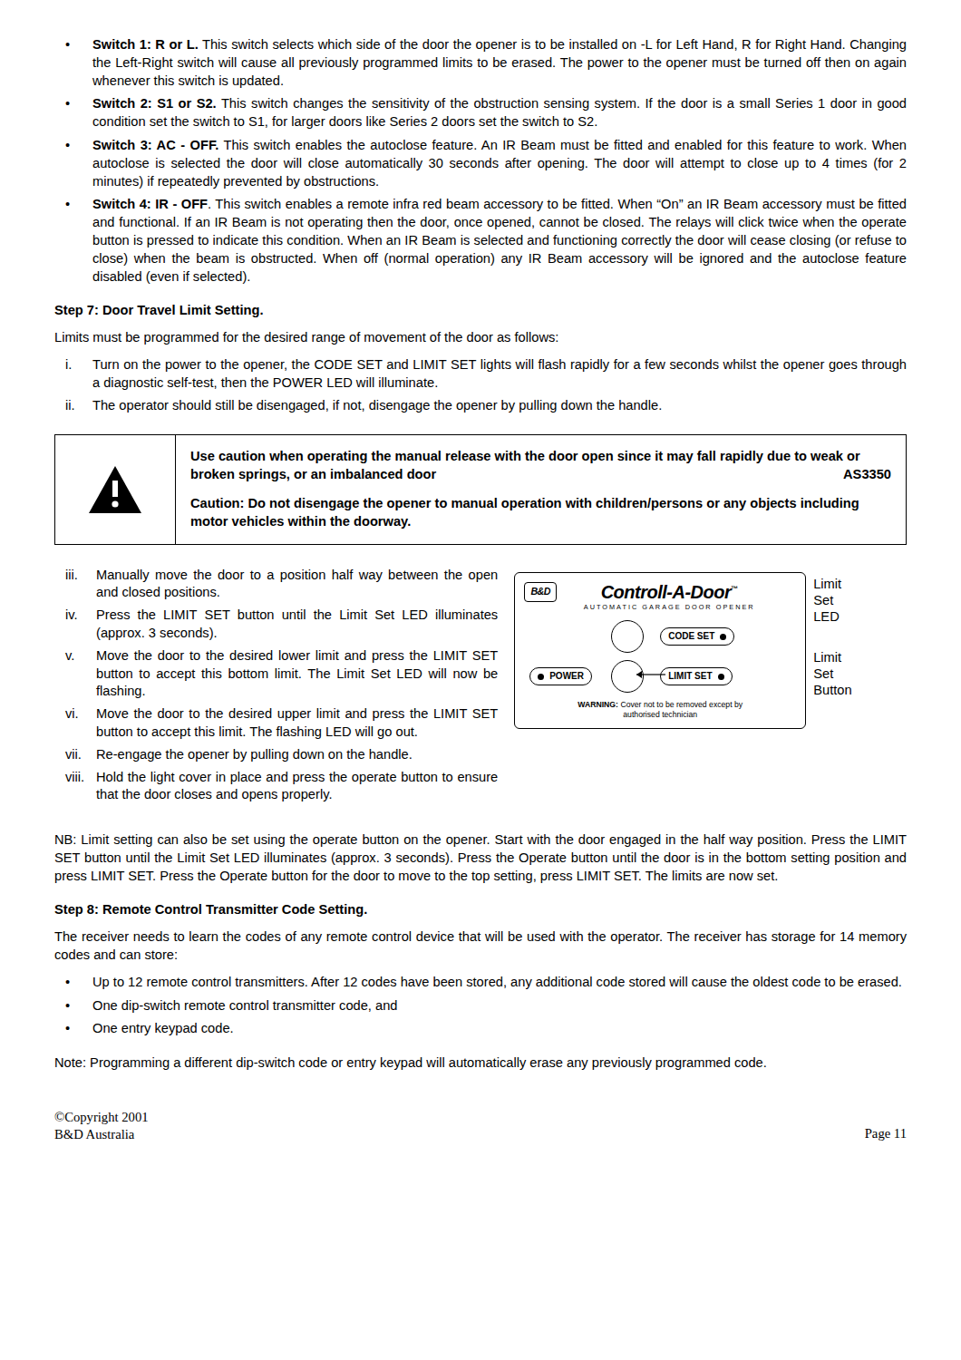Switch 1: R or L. This switch selects which side of the door the opener is to be installed on -L for Left Hand, R for Right Hand. Changing the Left-Right switch will cause all previously programmed limits to be erased. The power to the opener must be turned off then on again whenever this switch is updated.
Switch 2: S1 or S2. This switch changes the sensitivity of the obstruction sensing system. If the door is a small Series 1 door in good condition set the switch to S1, for larger doors like Series 2 doors set the switch to S2.
Switch 3: AC - OFF. This switch enables the autoclose feature. An IR Beam must be fitted and enabled for this feature to work. When autoclose is selected the door will close automatically 30 seconds after opening. The door will attempt to close up to 4 times (for 2 minutes) if repeatedly prevented by obstructions.
Switch 4: IR - OFF. This switch enables a remote infra red beam accessory to be fitted. When “On” an IR Beam accessory must be fitted and functional. If an IR Beam is not operating then the door, once opened, cannot be closed. The relays will click twice when the operate button is pressed to indicate this condition. When an IR Beam is selected and functioning correctly the door will cease closing (or refuse to close) when the beam is obstructed. When off (normal operation) any IR Beam accessory will be ignored and the autoclose feature disabled (even if selected).
Step 7: Door Travel Limit Setting.
Limits must be programmed for the desired range of movement of the door as follows:
Turn on the power to the opener, the CODE SET and LIMIT SET lights will flash rapidly for a few seconds whilst the opener goes through a diagnostic self-test, then the POWER LED will illuminate.
The operator should still be disengaged, if not, disengage the opener by pulling down the handle.
Use caution when operating the manual release with the door open since it may fall rapidly due to weak or broken springs, or an imbalanced door AS3350
Caution: Do not disengage the opener to manual operation with children/persons or any objects including motor vehicles within the doorway.
Manually move the door to a position half way between the open and closed positions.
Press the LIMIT SET button until the Limit Set LED illuminates (approx. 3 seconds).
Move the door to the desired lower limit and press the LIMIT SET button to accept this bottom limit. The Limit Set LED will now be flashing.
Move the door to the desired upper limit and press the LIMIT SET button to accept this limit. The flashing LED will go out.
Re-engage the opener by pulling down on the handle.
Hold the light cover in place and press the operate button to ensure that the door closes and opens properly.
B&D
Controll-A-Door™
AUTOMATIC GARAGE DOOR OPENER
CODE SET
LIMIT SET
POWER
WARNING: Cover not to be removed except by
authorised technician
Limit
Set
LED
Limit
Set
Button
NB: Limit setting can also be set using the operate button on the opener. Start with the door engaged in the half way position. Press the LIMIT SET button until the Limit Set LED illuminates (approx. 3 seconds). Press the Operate button until the door is in the bottom setting position and press LIMIT SET. Press the Operate button for the door to move to the top setting, press LIMIT SET. The limits are now set.
Step 8: Remote Control Transmitter Code Setting.
The receiver needs to learn the codes of any remote control device that will be used with the operator. The receiver has storage for 14 memory codes and can store:
Up to 12 remote control transmitters. After 12 codes have been stored, any additional code stored will cause the oldest code to be erased.
One dip-switch remote control transmitter code, and
One entry keypad code.
Note: Programming a different dip-switch code or entry keypad will automatically erase any previously programmed code.
©Copyright 2001
B&D Australia
Page 11